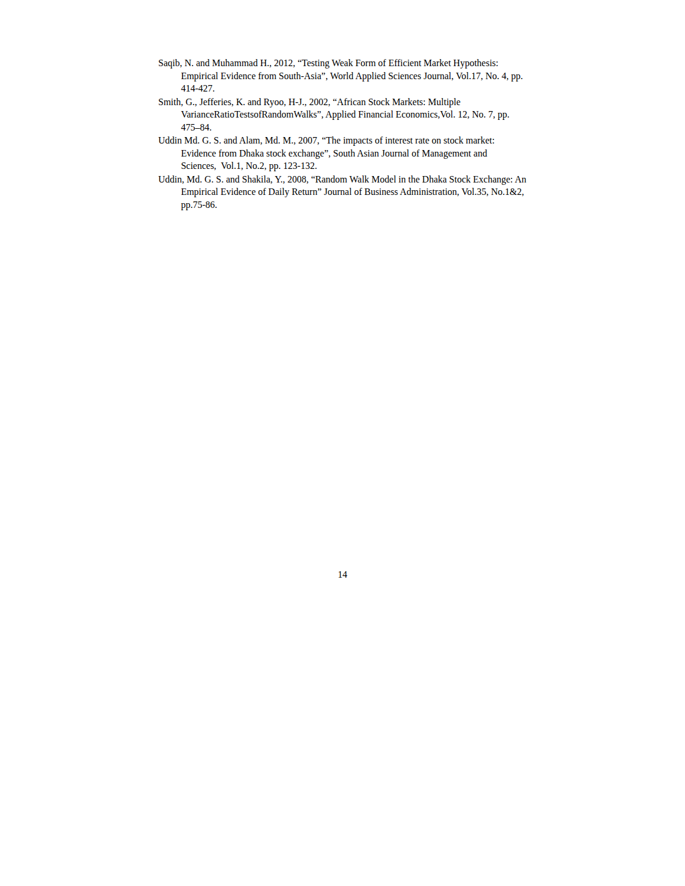Saqib, N. and Muhammad H., 2012, “Testing Weak Form of Efficient Market Hypothesis: Empirical Evidence from South-Asia”, World Applied Sciences Journal, Vol.17, No. 4, pp. 414-427.
Smith, G., Jefferies, K. and Ryoo, H-J., 2002, “African Stock Markets: Multiple VarianceRatioTestsofRandomWalks”, Applied Financial Economics,Vol. 12, No. 7, pp. 475–84.
Uddin Md. G. S. and Alam, Md. M., 2007, “The impacts of interest rate on stock market: Evidence from Dhaka stock exchange”, South Asian Journal of Management and Sciences, Vol.1, No.2, pp. 123-132.
Uddin, Md. G. S. and Shakila, Y., 2008, “Random Walk Model in the Dhaka Stock Exchange: An Empirical Evidence of Daily Return” Journal of Business Administration, Vol.35, No.1&2, pp.75-86.
14